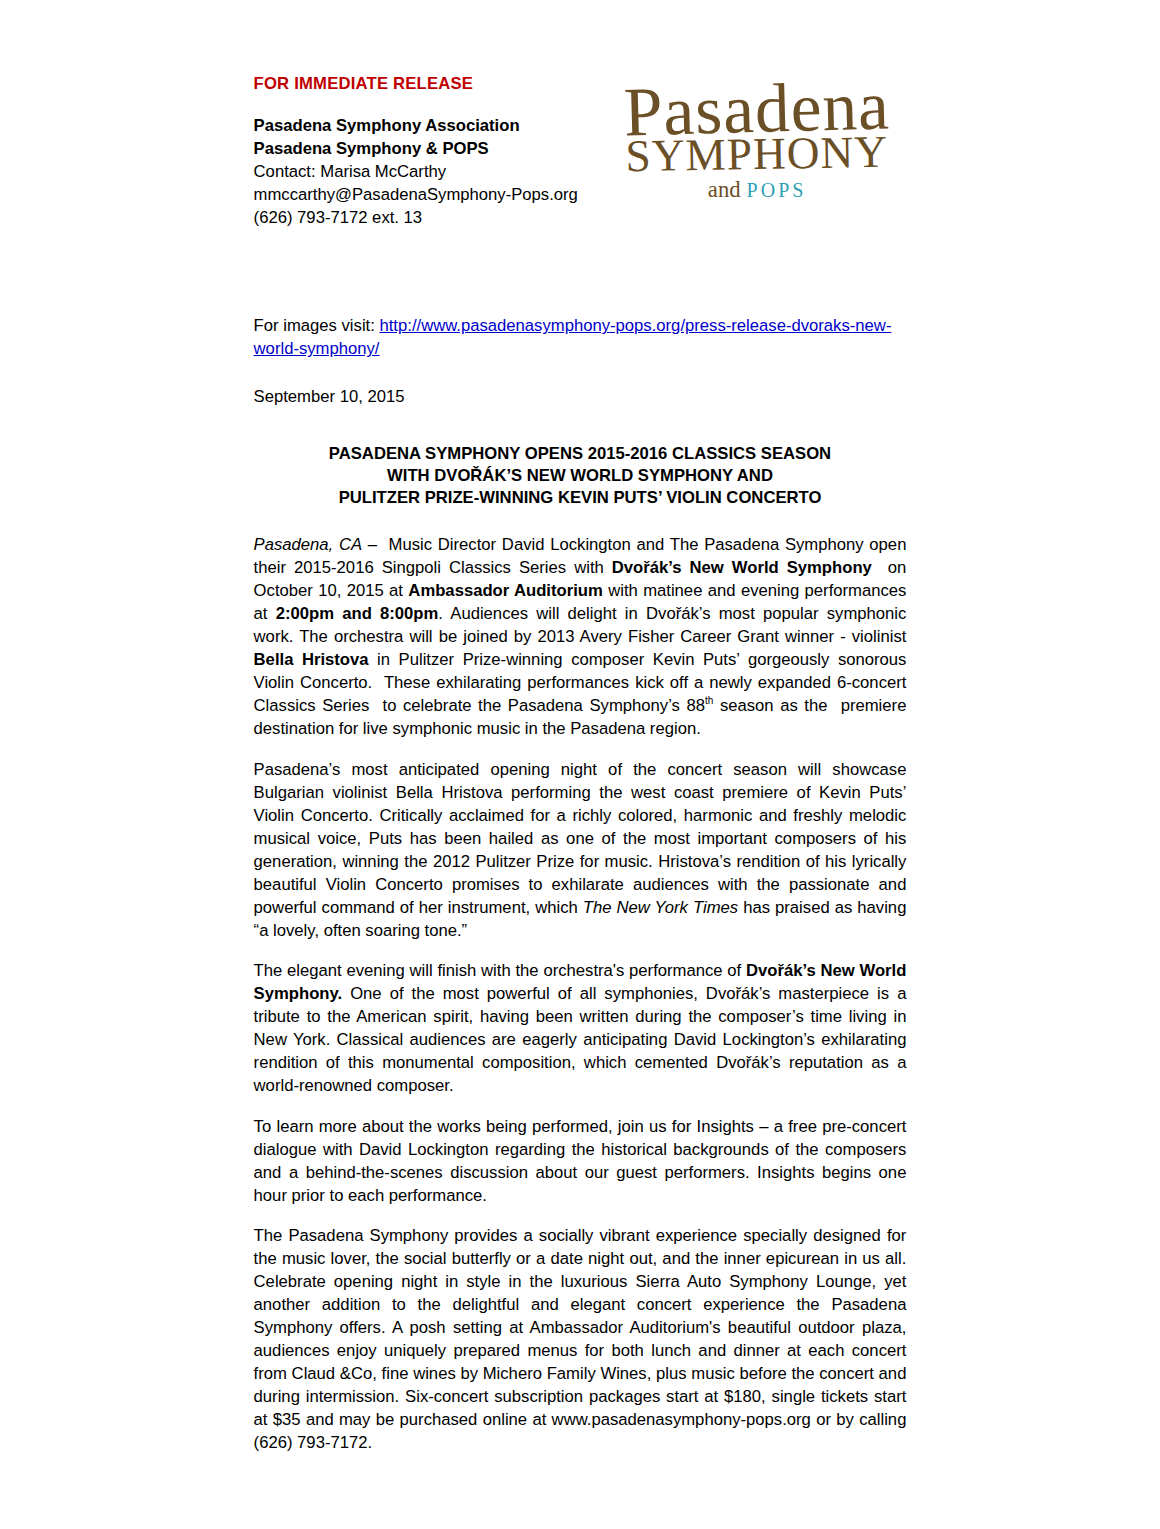FOR IMMEDIATE RELEASE
Pasadena SYMPHONY and POPS
Pasadena Symphony Association
Pasadena Symphony & POPS
Contact: Marisa McCarthy
mmccarthy@PasadenaSymphony-Pops.org
(626) 793-7172 ext. 13
For images visit: http://www.pasadenasymphony-pops.org/press-release-dvoraks-new-world-symphony/
September 10, 2015
Pasadena Symphony Opens 2015-2016 Classics Season
with Dvořák’s New World Symphony and
Pulitzer Prize-Winning Kevin Puts’ Violin Concerto
Pasadena, CA – Music Director David Lockington and The Pasadena Symphony open their 2015-2016 Singpoli Classics Series with Dvořák’s New World Symphony on October 10, 2015 at Ambassador Auditorium with matinee and evening performances at 2:00pm and 8:00pm. Audiences will delight in Dvořák’s most popular symphonic work. The orchestra will be joined by 2013 Avery Fisher Career Grant winner - violinist Bella Hristova in Pulitzer Prize-winning composer Kevin Puts’ gorgeously sonorous Violin Concerto. These exhilarating performances kick off a newly expanded 6-concert Classics Series to celebrate the Pasadena Symphony’s 88th season as the premiere destination for live symphonic music in the Pasadena region.
Pasadena’s most anticipated opening night of the concert season will showcase Bulgarian violinist Bella Hristova performing the west coast premiere of Kevin Puts’ Violin Concerto. Critically acclaimed for a richly colored, harmonic and freshly melodic musical voice, Puts has been hailed as one of the most important composers of his generation, winning the 2012 Pulitzer Prize for music. Hristova’s rendition of his lyrically beautiful Violin Concerto promises to exhilarate audiences with the passionate and powerful command of her instrument, which The New York Times has praised as having “a lovely, often soaring tone.”
The elegant evening will finish with the orchestra's performance of Dvořák’s New World Symphony. One of the most powerful of all symphonies, Dvořák’s masterpiece is a tribute to the American spirit, having been written during the composer’s time living in New York. Classical audiences are eagerly anticipating David Lockington’s exhilarating rendition of this monumental composition, which cemented Dvořák’s reputation as a world-renowned composer.
To learn more about the works being performed, join us for Insights – a free pre-concert dialogue with David Lockington regarding the historical backgrounds of the composers and a behind-the-scenes discussion about our guest performers. Insights begins one hour prior to each performance.
The Pasadena Symphony provides a socially vibrant experience specially designed for the music lover, the social butterfly or a date night out, and the inner epicurean in us all. Celebrate opening night in style in the luxurious Sierra Auto Symphony Lounge, yet another addition to the delightful and elegant concert experience the Pasadena Symphony offers. A posh setting at Ambassador Auditorium's beautiful outdoor plaza, audiences enjoy uniquely prepared menus for both lunch and dinner at each concert from Claud &Co, fine wines by Michero Family Wines, plus music before the concert and during intermission. Six-concert subscription packages start at $180, single tickets start at $35 and may be purchased online at www.pasadenasymphony-pops.org or by calling (626) 793-7172.